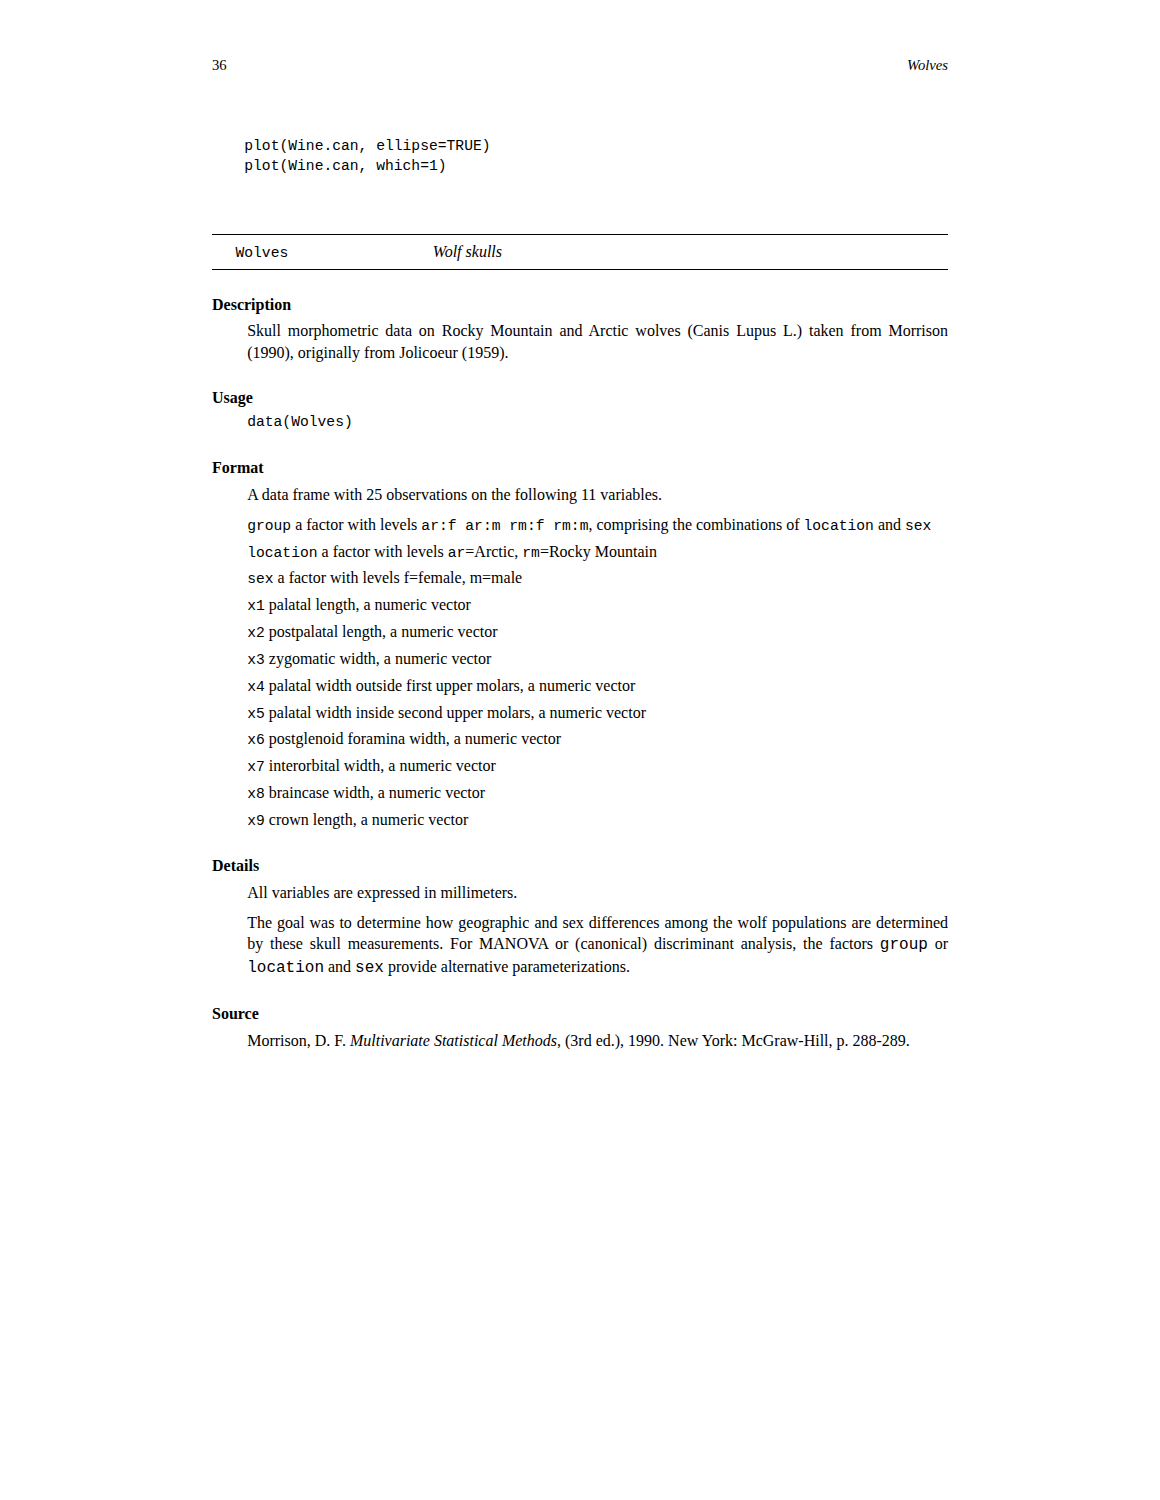36 Wolves
plot(Wine.can, ellipse=TRUE)
plot(Wine.can, which=1)
| Wolves | Wolf skulls |
Description
Skull morphometric data on Rocky Mountain and Arctic wolves (Canis Lupus L.) taken from Morrison (1990), originally from Jolicoeur (1959).
Usage
data(Wolves)
Format
A data frame with 25 observations on the following 11 variables.
group a factor with levels ar:f ar:m rm:f rm:m, comprising the combinations of location and sex
location a factor with levels ar=Arctic, rm=Rocky Mountain
sex a factor with levels f=female, m=male
x1 palatal length, a numeric vector
x2 postpalatal length, a numeric vector
x3 zygomatic width, a numeric vector
x4 palatal width outside first upper molars, a numeric vector
x5 palatal width inside second upper molars, a numeric vector
x6 postglenoid foramina width, a numeric vector
x7 interorbital width, a numeric vector
x8 braincase width, a numeric vector
x9 crown length, a numeric vector
Details
All variables are expressed in millimeters.
The goal was to determine how geographic and sex differences among the wolf populations are determined by these skull measurements. For MANOVA or (canonical) discriminant analysis, the factors group or location and sex provide alternative parameterizations.
Source
Morrison, D. F. Multivariate Statistical Methods, (3rd ed.), 1990. New York: McGraw-Hill, p. 288-289.